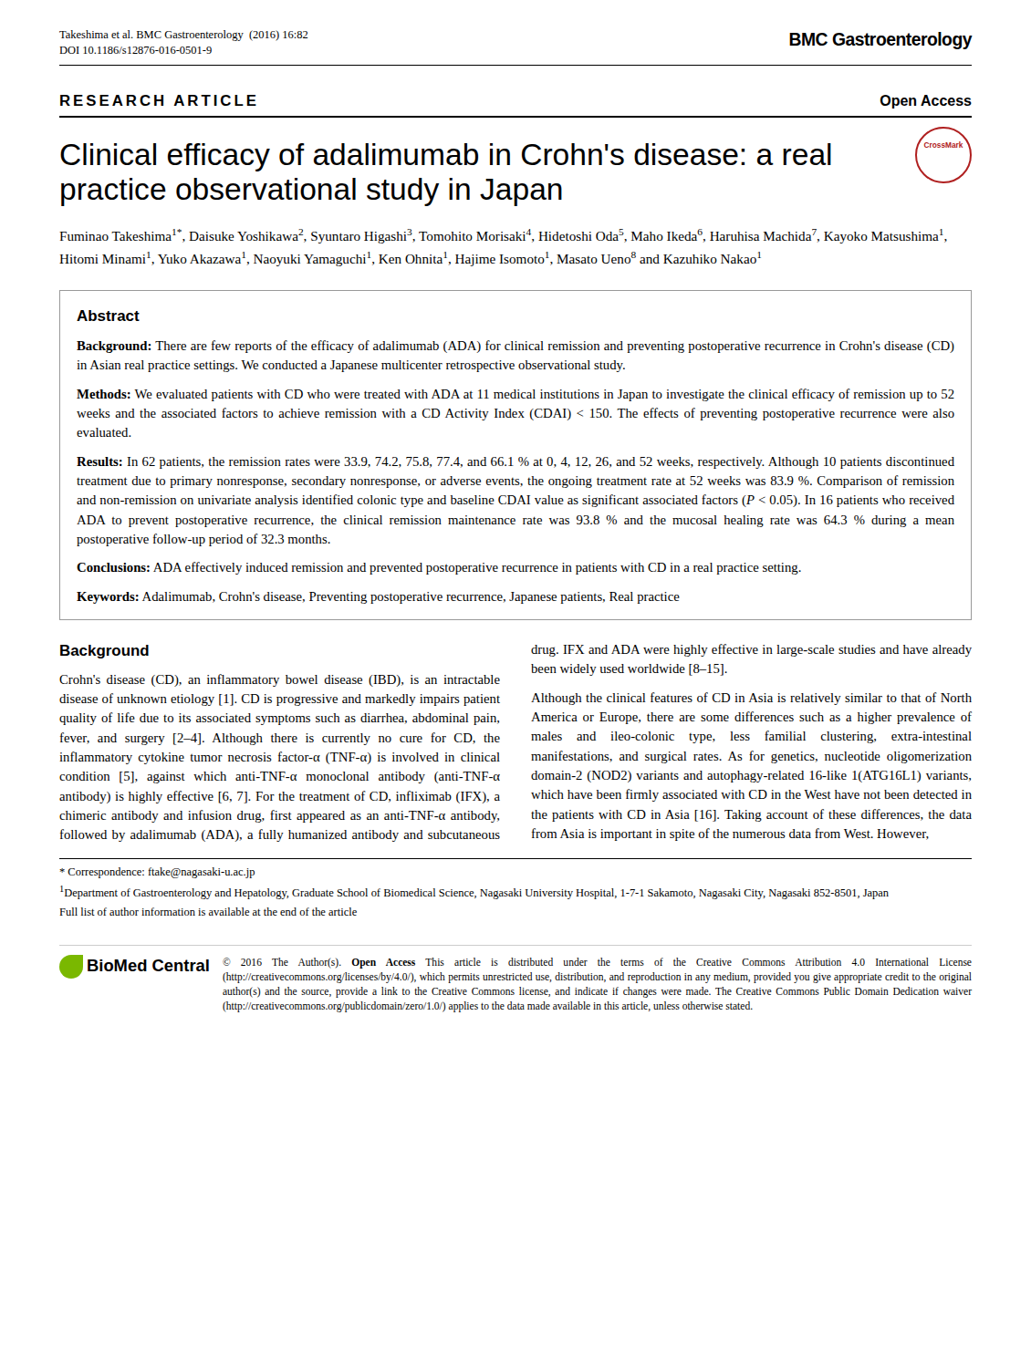Takeshima et al. BMC Gastroenterology (2016) 16:82
DOI 10.1186/s12876-016-0501-9
BMC Gastroenterology
RESEARCH ARTICLE
Open Access
CrossMark
Clinical efficacy of adalimumab in Crohn's disease: a real practice observational study in Japan
Fuminao Takeshima1*, Daisuke Yoshikawa2, Syuntaro Higashi3, Tomohito Morisaki4, Hidetoshi Oda5, Maho Ikeda6, Haruhisa Machida7, Kayoko Matsushima1, Hitomi Minami1, Yuko Akazawa1, Naoyuki Yamaguchi1, Ken Ohnita1, Hajime Isomoto1, Masato Ueno8 and Kazuhiko Nakao1
Abstract
Background: There are few reports of the efficacy of adalimumab (ADA) for clinical remission and preventing postoperative recurrence in Crohn's disease (CD) in Asian real practice settings. We conducted a Japanese multicenter retrospective observational study.
Methods: We evaluated patients with CD who were treated with ADA at 11 medical institutions in Japan to investigate the clinical efficacy of remission up to 52 weeks and the associated factors to achieve remission with a CD Activity Index (CDAI) < 150. The effects of preventing postoperative recurrence were also evaluated.
Results: In 62 patients, the remission rates were 33.9, 74.2, 75.8, 77.4, and 66.1 % at 0, 4, 12, 26, and 52 weeks, respectively. Although 10 patients discontinued treatment due to primary nonresponse, secondary nonresponse, or adverse events, the ongoing treatment rate at 52 weeks was 83.9 %. Comparison of remission and non-remission on univariate analysis identified colonic type and baseline CDAI value as significant associated factors (P < 0.05). In 16 patients who received ADA to prevent postoperative recurrence, the clinical remission maintenance rate was 93.8 % and the mucosal healing rate was 64.3 % during a mean postoperative follow-up period of 32.3 months.
Conclusions: ADA effectively induced remission and prevented postoperative recurrence in patients with CD in a real practice setting.
Keywords: Adalimumab, Crohn's disease, Preventing postoperative recurrence, Japanese patients, Real practice
Background
Crohn's disease (CD), an inflammatory bowel disease (IBD), is an intractable disease of unknown etiology [1]. CD is progressive and markedly impairs patient quality of life due to its associated symptoms such as diarrhea, abdominal pain, fever, and surgery [2–4]. Although there is currently no cure for CD, the inflammatory cytokine tumor necrosis factor-α (TNF-α) is involved in clinical condition [5], against which anti-TNF-α monoclonal antibody (anti-TNF-α antibody) is highly effective [6, 7]. For the treatment of CD, infliximab (IFX), a chimeric antibody and infusion drug, first appeared as an anti-TNF-α antibody, followed by adalimumab (ADA), a fully humanized antibody and subcutaneous drug. IFX and ADA were highly effective in large-scale studies and have already been widely used worldwide [8–15].
Although the clinical features of CD in Asia is relatively similar to that of North America or Europe, there are some differences such as a higher prevalence of males and ileo-colonic type, less familial clustering, extra-intestinal manifestations, and surgical rates. As for genetics, nucleotide oligomerization domain-2 (NOD2) variants and autophagy-related 16-like 1(ATG16L1) variants, which have been firmly associated with CD in the West have not been detected in the patients with CD in Asia [16]. Taking account of these differences, the data from Asia is important in spite of the numerous data from West. However,
* Correspondence: ftake@nagasaki-u.ac.jp
1Department of Gastroenterology and Hepatology, Graduate School of Biomedical Science, Nagasaki University Hospital, 1-7-1 Sakamoto, Nagasaki City, Nagasaki 852-8501, Japan
Full list of author information is available at the end of the article
BioMed Central
© 2016 The Author(s). Open Access This article is distributed under the terms of the Creative Commons Attribution 4.0 International License (http://creativecommons.org/licenses/by/4.0/), which permits unrestricted use, distribution, and reproduction in any medium, provided you give appropriate credit to the original author(s) and the source, provide a link to the Creative Commons license, and indicate if changes were made. The Creative Commons Public Domain Dedication waiver (http://creativecommons.org/publicdomain/zero/1.0/) applies to the data made available in this article, unless otherwise stated.